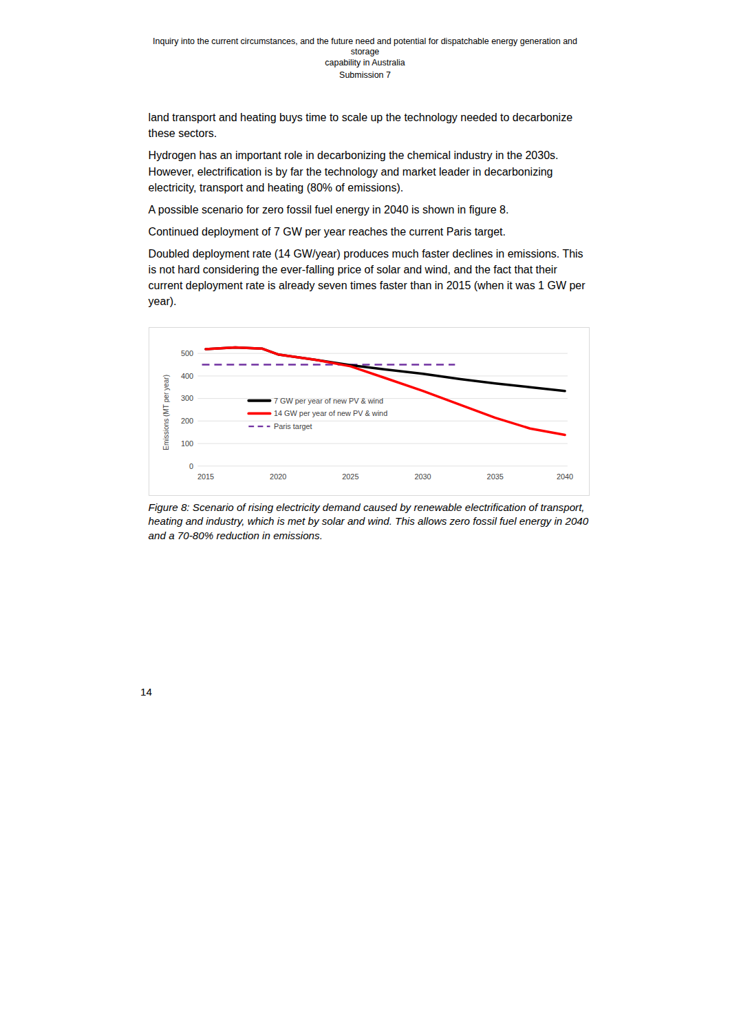Inquiry into the current circumstances, and the future need and potential for dispatchable energy generation and storage capability in Australia Submission 7
land transport and heating buys time to scale up the technology needed to decarbonize these sectors.
Hydrogen has an important role in decarbonizing the chemical industry in the 2030s. However, electrification is by far the technology and market leader in decarbonizing electricity, transport and heating (80% of emissions).
A possible scenario for zero fossil fuel energy in 2040 is shown in figure 8.
Continued deployment of 7 GW per year reaches the current Paris target.
Doubled deployment rate (14 GW/year) produces much faster declines in emissions. This is not hard considering the ever-falling price of solar and wind, and the fact that their current deployment rate is already seven times faster than in 2015 (when it was 1 GW per year).
Emissions scenarios 2015–2040 Black line: 7 GW per year of new PV and wind, declining from about 520 MT in 2015 to about 350 MT in 2040. Red line: 14 GW per year of new PV and wind, declining from about 520 MT in 2015 to about 155 MT in 2040. Dashed purple horizontal line: Paris target at about 450 MT per year, drawn from 2015 to about 2033. Emissions (MT per year) 500 400 300 200 100 0 2015 2020 2025 2030 2035 2040 7 GW per year of new PV & wind 14 GW per year of new PV & wind Paris target
Figure 8: Scenario of rising electricity demand caused by renewable electrification of transport, heating and industry, which is met by solar and wind. This allows zero fossil fuel energy in 2040 and a 70-80% reduction in emissions.
14